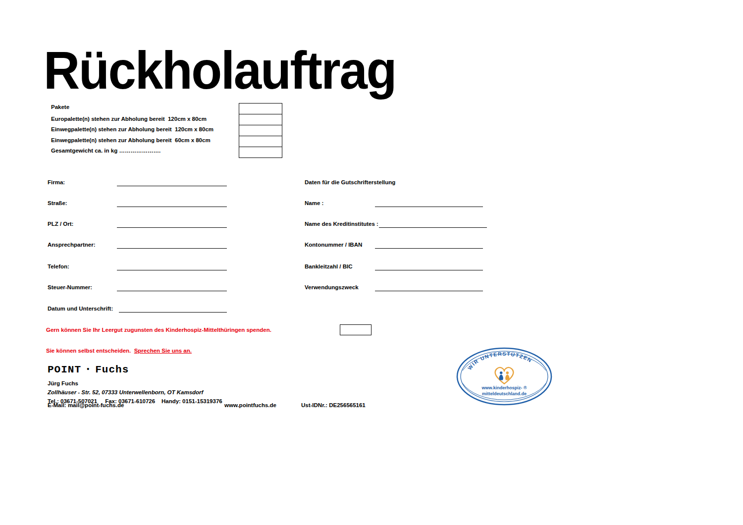Rückholauftrag
Pakete
Europalette(n) stehen zur Abholung bereit 120cm x 80cm
Einwegpalette(n) stehen zur Abholung bereit 120cm x 80cm
Einwegpalette(n) stehen zur Abholung bereit 60cm x 80cm
Gesamtgewicht ca. in kg ………………….
Firma:
Straße:
PLZ / Ort:
Ansprechpartner:
Telefon:
Steuer-Nummer:
Datum und Unterschrift:
Daten für die Gutschrifterstellung
Name :
Name des Kreditinstitutes :
Kontonummer / IBAN
Bankleitzahl / BIC
Verwendungszweck
Gern können Sie Ihr Leergut zugunsten des Kinderhospiz-Mittelthüringen spenden.
Sie können selbst entscheiden. Sprechen Sie uns an.
POINT • Fuchs
Jürg Fuchs
Zollhäuser - Str. 52, 07333 Unterwellenborn, OT Kamsdorf
Tel.: 03671-507021 Fax: 03671-610726 Handy: 0151-15319376
E-Mail: mail@point-fuchs.de www.pointfuchs.de Ust-IDNr.: DE256565161
WIR UNTERSTÜTZEN www.kinderhospiz- ® mitteldeutschland.de